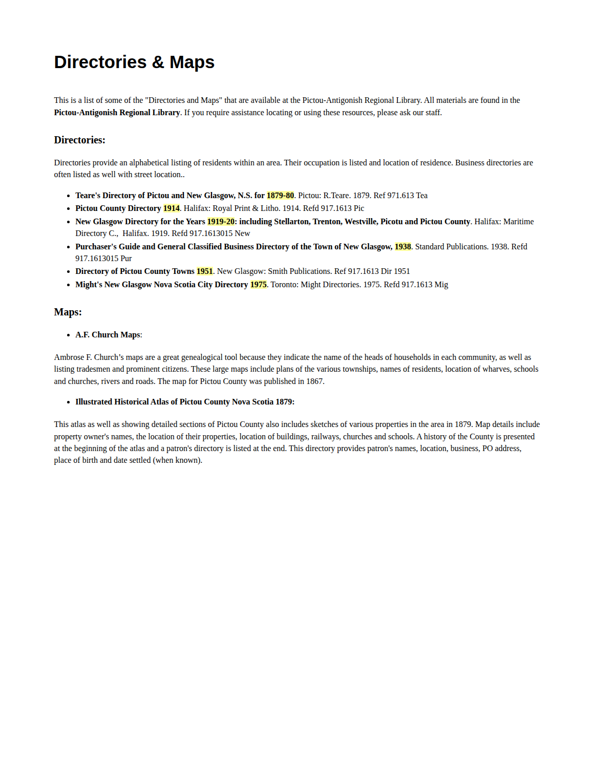Directories & Maps
This is a list of some of the "Directories and Maps" that are available at the Pictou-Antigonish Regional Library. All materials are found in the Pictou-Antigonish Regional Library. If you require assistance locating or using these resources, please ask our staff.
Directories:
Directories provide an alphabetical listing of residents within an area. Their occupation is listed and location of residence. Business directories are often listed as well with street location..
Teare's Directory of Pictou and New Glasgow, N.S. for 1879-80. Pictou: R.Teare. 1879. Ref 971.613 Tea
Pictou County Directory 1914. Halifax: Royal Print & Litho. 1914. Refd 917.1613 Pic
New Glasgow Directory for the Years 1919-20: including Stellarton, Trenton, Westville, Picotu and Pictou County. Halifax: Maritime Directory C., Halifax. 1919. Refd 917.1613015 New
Purchaser's Guide and General Classified Business Directory of the Town of New Glasgow, 1938. Standard Publications. 1938. Refd 917.1613015 Pur
Directory of Pictou County Towns 1951. New Glasgow: Smith Publications. Ref 917.1613 Dir 1951
Might's New Glasgow Nova Scotia City Directory 1975. Toronto: Might Directories. 1975. Refd 917.1613 Mig
Maps:
A.F. Church Maps:
Ambrose F. Church’s maps are a great genealogical tool because they indicate the name of the heads of households in each community, as well as listing tradesmen and prominent citizens. These large maps include plans of the various townships, names of residents, location of wharves, schools and churches, rivers and roads. The map for Pictou County was published in 1867.
Illustrated Historical Atlas of Pictou County Nova Scotia 1879:
This atlas as well as showing detailed sections of Pictou County also includes sketches of various properties in the area in 1879. Map details include property owner's names, the location of their properties, location of buildings, railways, churches and schools. A history of the County is presented at the beginning of the atlas and a patron's directory is listed at the end. This directory provides patron's names, location, business, PO address, place of birth and date settled (when known).